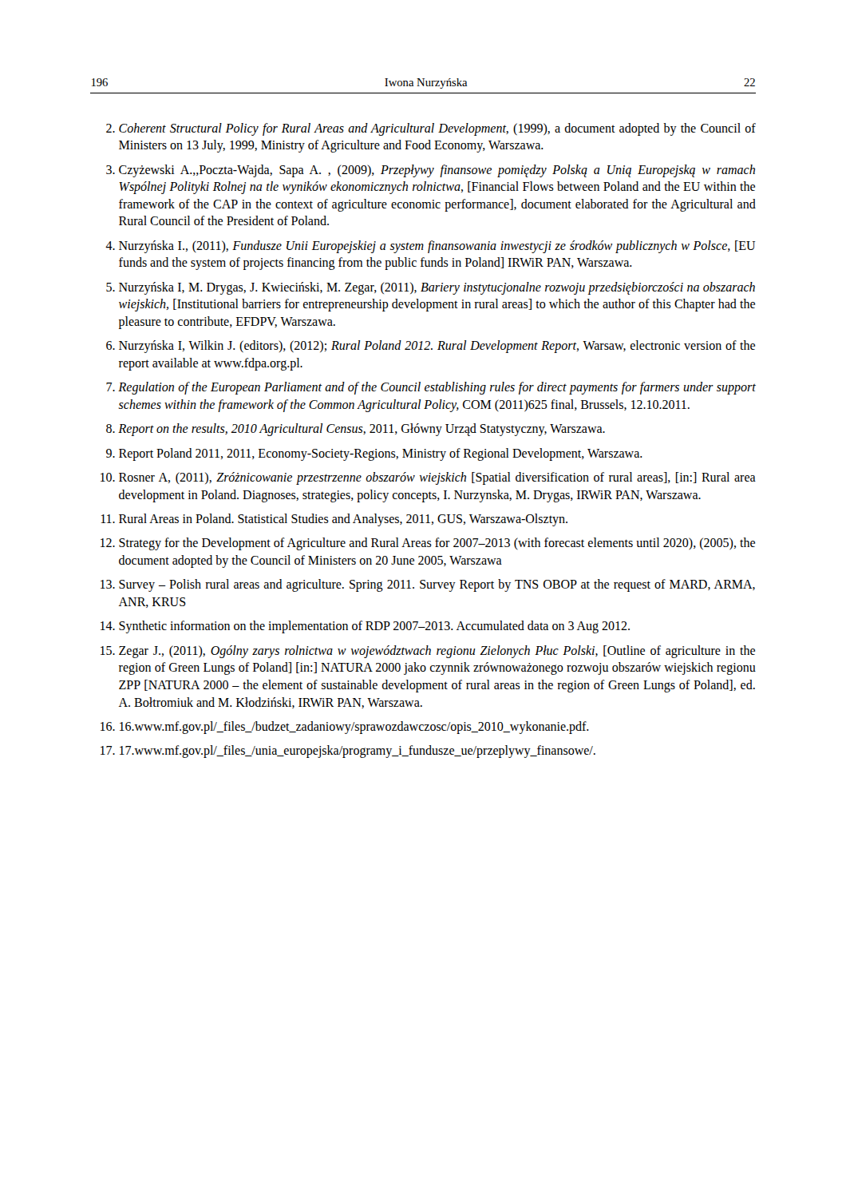196 Iwona Nurzyńska 22
Coherent Structural Policy for Rural Areas and Agricultural Development, (1999), a document adopted by the Council of Ministers on 13 July, 1999, Ministry of Agriculture and Food Economy, Warszawa.
Czyżewski A.,,Poczta-Wajda, Sapa A. , (2009), Przepływy finansowe pomiędzy Polską a Unią Europejską w ramach Wspólnej Polityki Rolnej na tle wyników ekonomicznych rolnictwa, [Financial Flows between Poland and the EU within the framework of the CAP in the context of agriculture economic performance], document elaborated for the Agricultural and Rural Council of the President of Poland.
Nurzyńska I., (2011), Fundusze Unii Europejskiej a system finansowania inwestycji ze środków publicznych w Polsce, [EU funds and the system of projects financing from the public funds in Poland] IRWiR PAN, Warszawa.
Nurzyńska I, M. Drygas, J. Kwieciński, M. Zegar, (2011), Bariery instytucjonalne rozwoju przedsiębiorczości na obszarach wiejskich, [Institutional barriers for entrepreneurship development in rural areas] to which the author of this Chapter had the pleasure to contribute, EFDPV, Warszawa.
Nurzyńska I, Wilkin J. (editors), (2012); Rural Poland 2012. Rural Development Report, Warsaw, electronic version of the report available at www.fdpa.org.pl.
Regulation of the European Parliament and of the Council establishing rules for direct payments for farmers under support schemes within the framework of the Common Agricultural Policy, COM (2011)625 final, Brussels, 12.10.2011.
Report on the results, 2010 Agricultural Census, 2011, Główny Urząd Statystyczny, Warszawa.
Report Poland 2011, 2011, Economy-Society-Regions, Ministry of Regional Development, Warszawa.
Rosner A, (2011), Zróżnicowanie przestrzenne obszarów wiejskich [Spatial diversification of rural areas], [in:] Rural area development in Poland. Diagnoses, strategies, policy concepts, I. Nurzynska, M. Drygas, IRWiR PAN, Warszawa.
Rural Areas in Poland. Statistical Studies and Analyses, 2011, GUS, Warszawa-Olsztyn.
Strategy for the Development of Agriculture and Rural Areas for 2007–2013 (with forecast elements until 2020), (2005), the document adopted by the Council of Ministers on 20 June 2005, Warszawa
Survey – Polish rural areas and agriculture. Spring 2011. Survey Report by TNS OBOP at the request of MARD, ARMA, ANR, KRUS
Synthetic information on the implementation of RDP 2007–2013. Accumulated data on 3 Aug 2012.
Zegar J., (2011), Ogólny zarys rolnictwa w województwach regionu Zielonych Płuc Polski, [Outline of agriculture in the region of Green Lungs of Poland] [in:] NATURA 2000 jako czynnik zrównoważonego rozwoju obszarów wiejskich regionu ZPP [NATURA 2000 – the element of sustainable development of rural areas in the region of Green Lungs of Poland], ed. A. Bołtromiuk and M. Kłodziński, IRWiR PAN, Warszawa.
16.www.mf.gov.pl/_files_/budzet_zadaniowy/sprawozdawczosc/opis_2010_wykonanie.pdf.
17.www.mf.gov.pl/_files_/unia_europejska/programy_i_fundusze_ue/przeplywy_finansowe/.